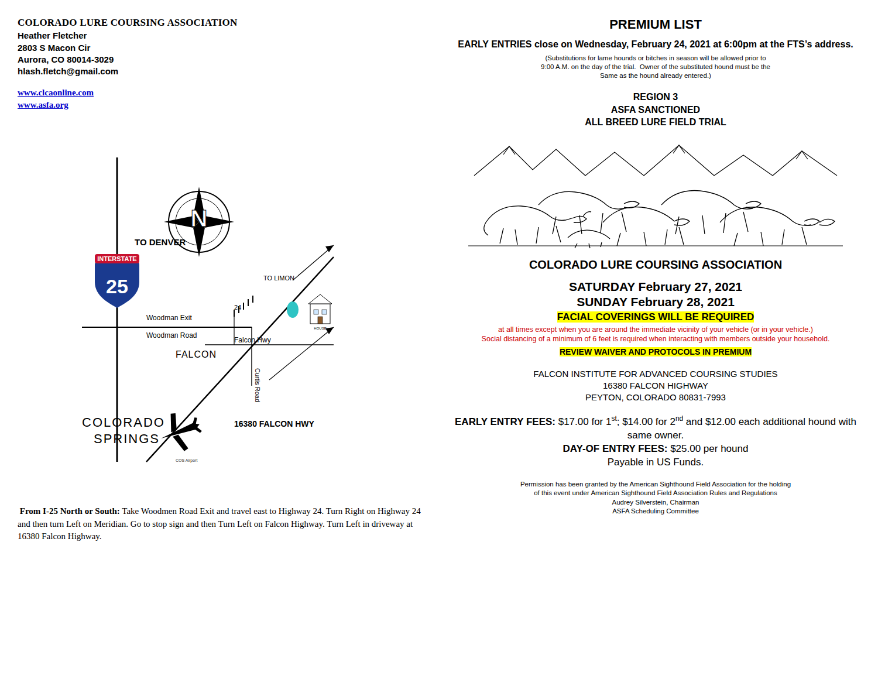COLORADO LURE COURSING ASSOCIATION
Heather Fletcher
2803 S Macon Cir
Aurora, CO 80014-3029
hlash.fletch@gmail.com
www.clcaonline.com
www.asfa.org
INTERSTATE 25 N COS Airport HOUSE TO DENVER TO LIMON Woodman Exit Woodman Road 24 Falcon Hwy FALCON Curtis Road COLORADO SPRINGS 16380 FALCON HWY
From I-25 North or South: Take Woodmen Road Exit and travel east to Highway 24. Turn Right on Highway 24 and then turn Left on Meridian. Go to stop sign and then Turn Left on Falcon Highway. Turn Left in driveway at 16380 Falcon Highway.
PREMIUM LIST
EARLY ENTRIES close on Wednesday, February 24, 2021 at 6:00pm at the FTS’s address.
(Substitutions for lame hounds or bitches in season will be allowed prior to
9:00 A.M. on the day of the trial. Owner of the substituted hound must be the
Same as the hound already entered.)
REGION 3
ASFA SANCTIONED
ALL BREED LURE FIELD TRIAL
COLORADO LURE COURSING ASSOCIATION
SATURDAY February 27, 2021
SUNDAY February 28, 2021
FACIAL COVERINGS WILL BE REQUIRED
at all times except when you are around the immediate vicinity of your vehicle (or in your vehicle.)
Social distancing of a minimum of 6 feet is required when interacting with members outside your household.
REVIEW WAIVER AND PROTOCOLS IN PREMIUM
FALCON INSTITUTE FOR ADVANCED COURSING STUDIES
16380 FALCON HIGHWAY
PEYTON, COLORADO 80831-7993
EARLY ENTRY FEES: $17.00 for 1st; $14.00 for 2nd and $12.00 each additional hound with same owner.
DAY-OF ENTRY FEES: $25.00 per hound
Payable in US Funds.
Permission has been granted by the American Sighthound Field Association for the holding
of this event under American Sighthound Field Association Rules and Regulations
Audrey Silverstein, Chairman
ASFA Scheduling Committee